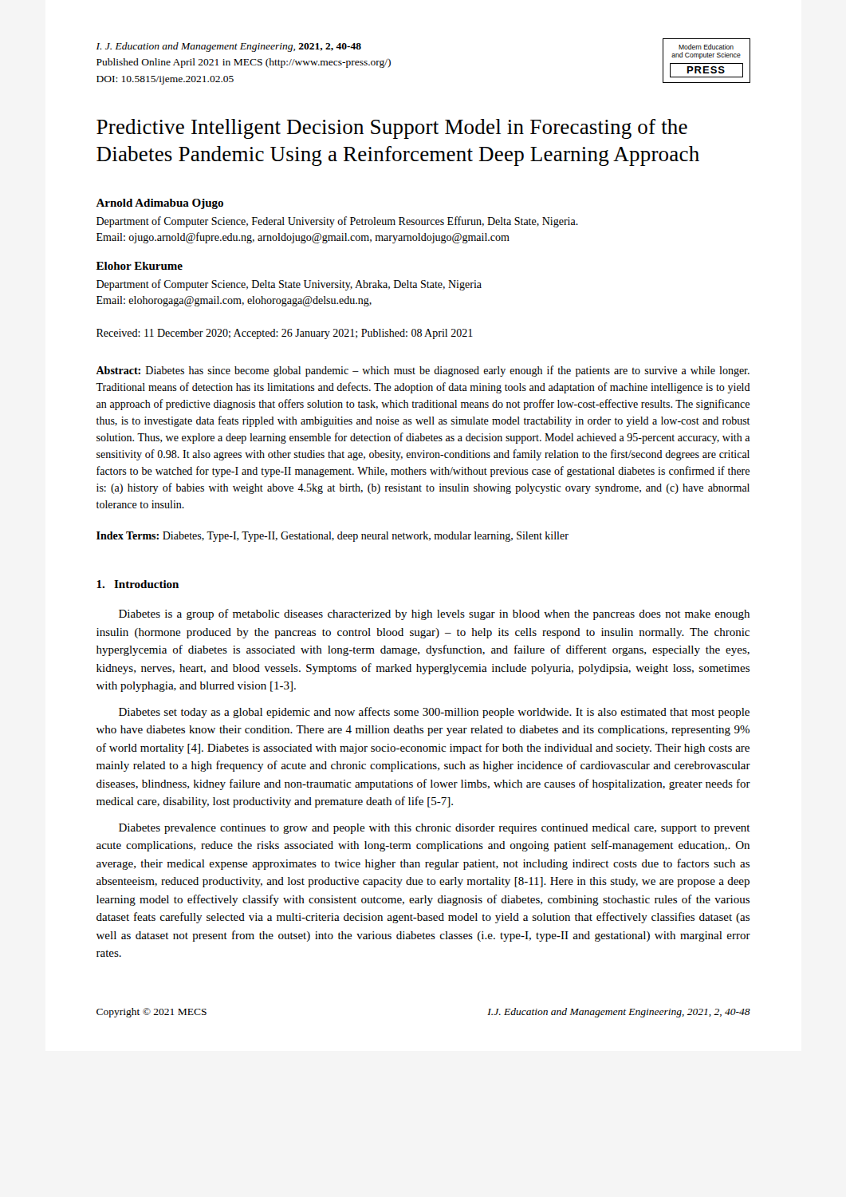I. J. Education and Management Engineering, 2021, 2, 40-48
Published Online April 2021 in MECS (http://www.mecs-press.org/)
DOI: 10.5815/ijeme.2021.02.05
Modern Education
and Computer Science PRESS
Predictive Intelligent Decision Support Model in Forecasting of the Diabetes Pandemic Using a Reinforcement Deep Learning Approach
Arnold Adimabua Ojugo
Department of Computer Science, Federal University of Petroleum Resources Effurun, Delta State, Nigeria.
Email: ojugo.arnold@fupre.edu.ng, arnoldojugo@gmail.com, maryarnoldojugo@gmail.com
Elohor Ekurume
Department of Computer Science, Delta State University, Abraka, Delta State, Nigeria
Email: elohorogaga@gmail.com, elohorogaga@delsu.edu.ng,
Received: 11 December 2020; Accepted: 26 January 2021; Published: 08 April 2021
Abstract: Diabetes has since become global pandemic – which must be diagnosed early enough if the patients are to survive a while longer. Traditional means of detection has its limitations and defects. The adoption of data mining tools and adaptation of machine intelligence is to yield an approach of predictive diagnosis that offers solution to task, which traditional means do not proffer low-cost-effective results. The significance thus, is to investigate data feats rippled with ambiguities and noise as well as simulate model tractability in order to yield a low-cost and robust solution. Thus, we explore a deep learning ensemble for detection of diabetes as a decision support. Model achieved a 95-percent accuracy, with a sensitivity of 0.98. It also agrees with other studies that age, obesity, environ-conditions and family relation to the first/second degrees are critical factors to be watched for type-I and type-II management. While, mothers with/without previous case of gestational diabetes is confirmed if there is: (a) history of babies with weight above 4.5kg at birth, (b) resistant to insulin showing polycystic ovary syndrome, and (c) have abnormal tolerance to insulin.
Index Terms: Diabetes, Type-I, Type-II, Gestational, deep neural network, modular learning, Silent killer
1. Introduction
Diabetes is a group of metabolic diseases characterized by high levels sugar in blood when the pancreas does not make enough insulin (hormone produced by the pancreas to control blood sugar) – to help its cells respond to insulin normally. The chronic hyperglycemia of diabetes is associated with long-term damage, dysfunction, and failure of different organs, especially the eyes, kidneys, nerves, heart, and blood vessels. Symptoms of marked hyperglycemia include polyuria, polydipsia, weight loss, sometimes with polyphagia, and blurred vision [1-3].
Diabetes set today as a global epidemic and now affects some 300-million people worldwide. It is also estimated that most people who have diabetes know their condition. There are 4 million deaths per year related to diabetes and its complications, representing 9% of world mortality [4]. Diabetes is associated with major socio-economic impact for both the individual and society. Their high costs are mainly related to a high frequency of acute and chronic complications, such as higher incidence of cardiovascular and cerebrovascular diseases, blindness, kidney failure and non-traumatic amputations of lower limbs, which are causes of hospitalization, greater needs for medical care, disability, lost productivity and premature death of life [5-7].
Diabetes prevalence continues to grow and people with this chronic disorder requires continued medical care, support to prevent acute complications, reduce the risks associated with long-term complications and ongoing patient self-management education,. On average, their medical expense approximates to twice higher than regular patient, not including indirect costs due to factors such as absenteeism, reduced productivity, and lost productive capacity due to early mortality [8-11]. Here in this study, we are propose a deep learning model to effectively classify with consistent outcome, early diagnosis of diabetes, combining stochastic rules of the various dataset feats carefully selected via a multi-criteria decision agent-based model to yield a solution that effectively classifies dataset (as well as dataset not present from the outset) into the various diabetes classes (i.e. type-I, type-II and gestational) with marginal error rates.
Copyright © 2021 MECS
I.J. Education and Management Engineering, 2021, 2, 40-48